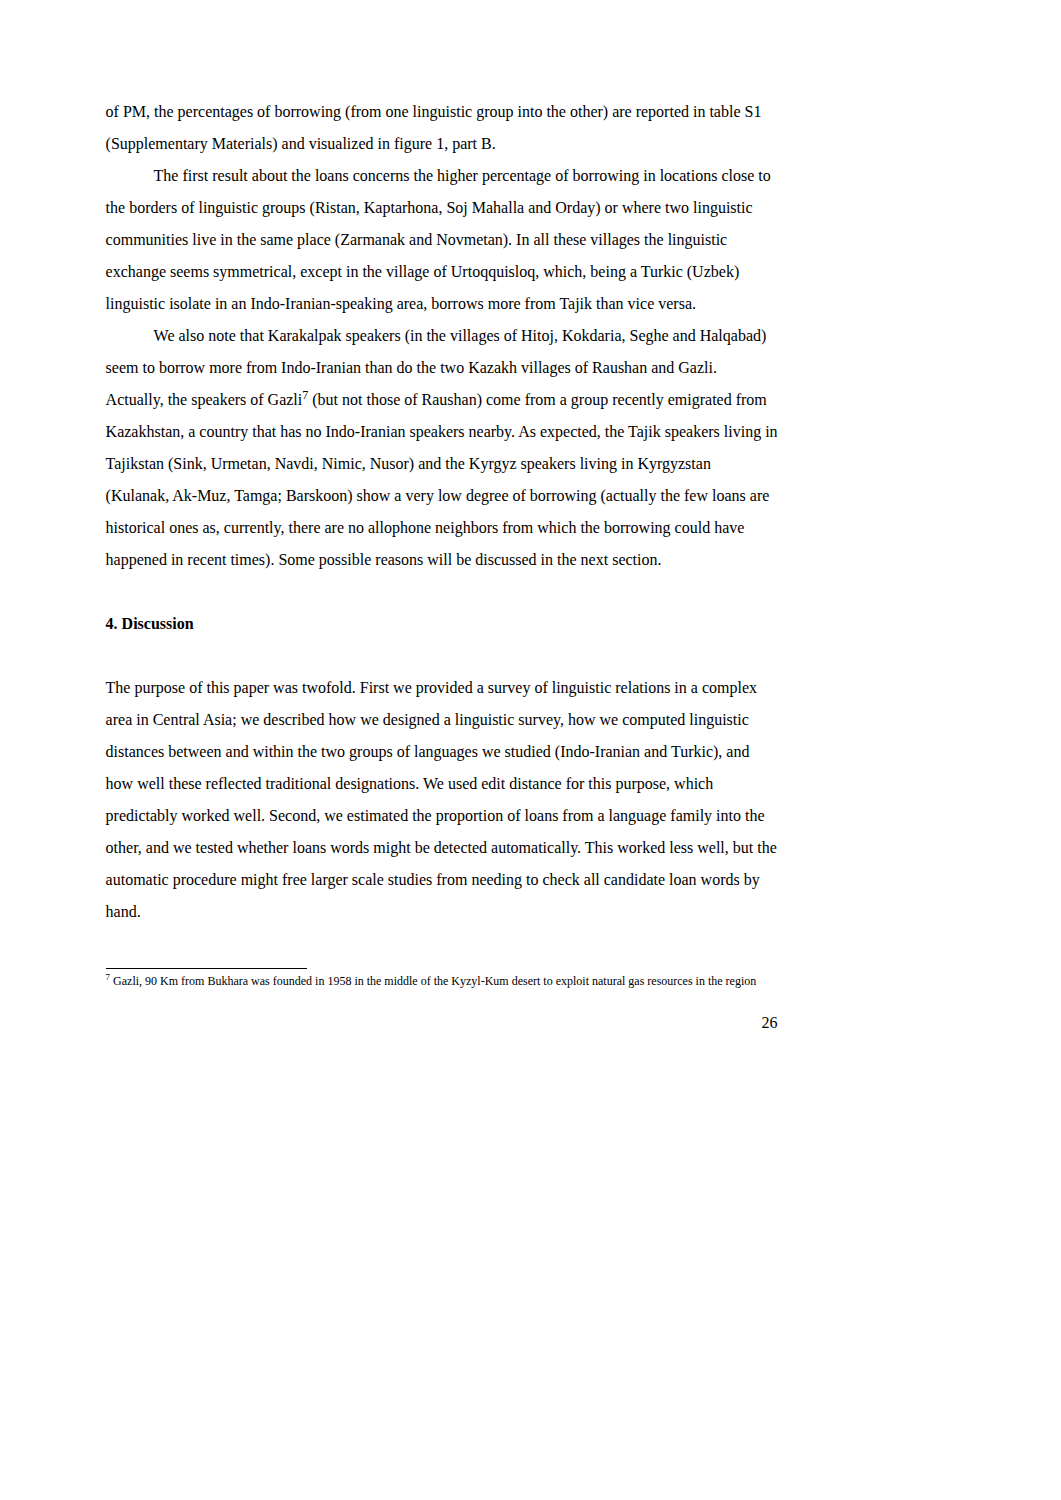of PM, the percentages of borrowing (from one linguistic group into the other) are reported in table S1 (Supplementary Materials) and visualized in figure 1, part B.
The first result about the loans concerns the higher percentage of borrowing in locations close to the borders of linguistic groups (Ristan, Kaptarhona, Soj Mahalla and Orday) or where two linguistic communities live in the same place (Zarmanak and Novmetan). In all these villages the linguistic exchange seems symmetrical, except in the village of Urtoqquisloq, which, being a Turkic (Uzbek) linguistic isolate in an Indo-Iranian-speaking area, borrows more from Tajik than vice versa.
We also note that Karakalpak speakers (in the villages of Hitoj, Kokdaria, Seghe and Halqabad) seem to borrow more from Indo-Iranian than do the two Kazakh villages of Raushan and Gazli. Actually, the speakers of Gazli7 (but not those of Raushan) come from a group recently emigrated from Kazakhstan, a country that has no Indo-Iranian speakers nearby. As expected, the Tajik speakers living in Tajikstan (Sink, Urmetan, Navdi, Nimic, Nusor) and the Kyrgyz speakers living in Kyrgyzstan (Kulanak, Ak-Muz, Tamga; Barskoon) show a very low degree of borrowing (actually the few loans are historical ones as, currently, there are no allophone neighbors from which the borrowing could have happened in recent times). Some possible reasons will be discussed in the next section.
4. Discussion
The purpose of this paper was twofold. First we provided a survey of linguistic relations in a complex area in Central Asia; we described how we designed a linguistic survey, how we computed linguistic distances between and within the two groups of languages we studied (Indo-Iranian and Turkic), and how well these reflected traditional designations. We used edit distance for this purpose, which predictably worked well. Second, we estimated the proportion of loans from a language family into the other, and we tested whether loans words might be detected automatically. This worked less well, but the automatic procedure might free larger scale studies from needing to check all candidate loan words by hand.
7 Gazli, 90 Km from Bukhara was founded in 1958 in the middle of the Kyzyl-Kum desert to exploit natural gas resources in the region
26